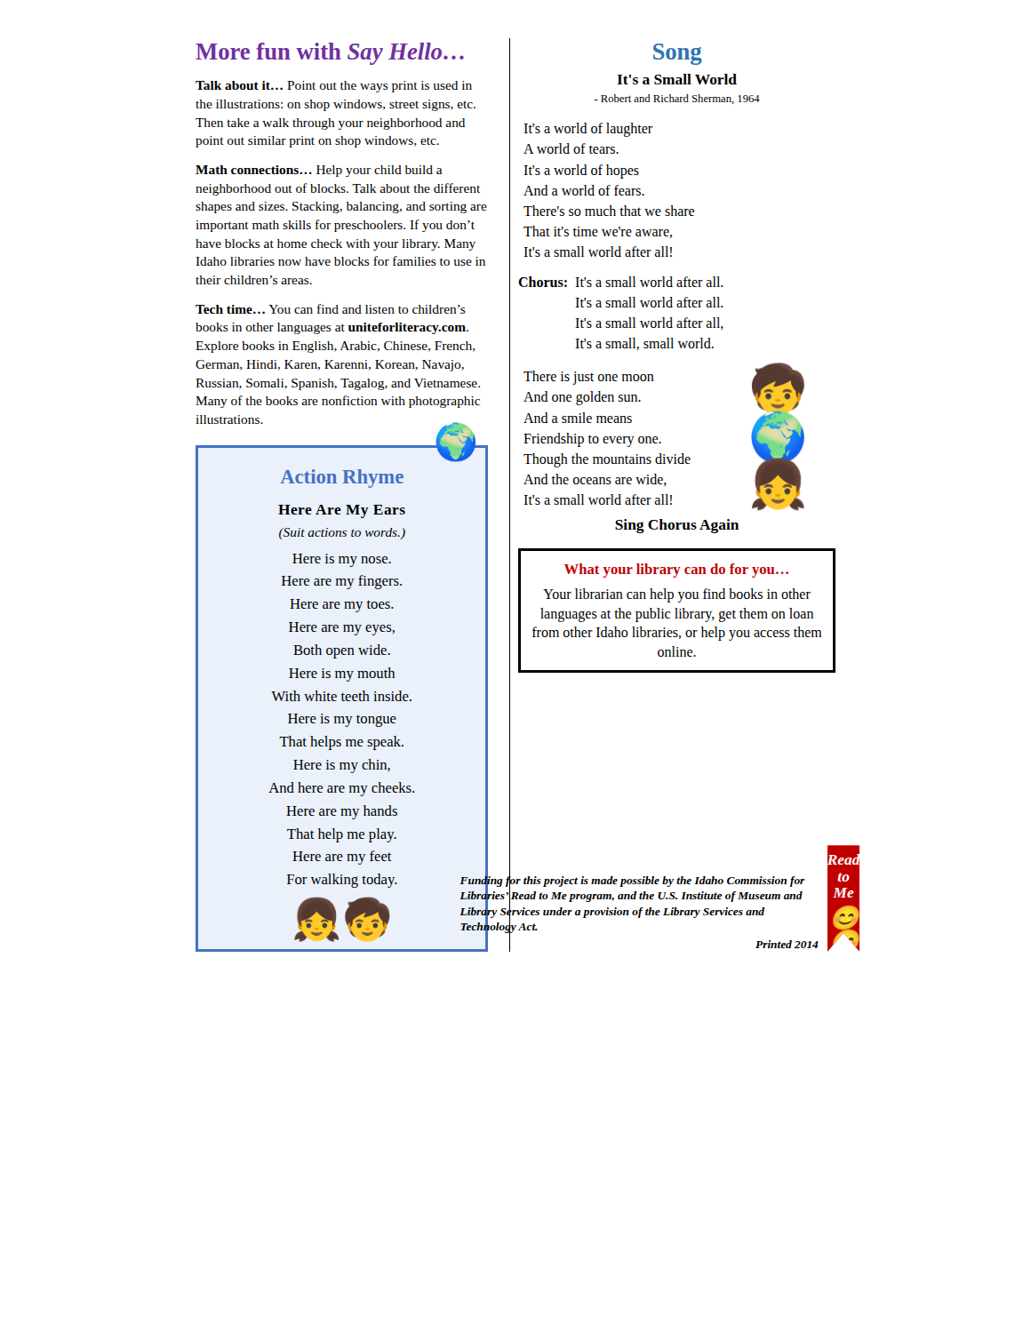More fun with Say Hello…
Talk about it… Point out the ways print is used in the illustrations: on shop windows, street signs, etc. Then take a walk through your neighborhood and point out similar print on shop windows, etc.
Math connections… Help your child build a neighborhood out of blocks. Talk about the different shapes and sizes. Stacking, balancing, and sorting are important math skills for preschoolers. If you don’t have blocks at home check with your library. Many Idaho libraries now have blocks for families to use in their children’s areas.
Tech time… You can find and listen to children’s books in other languages at uniteforliteracy.com. Explore books in English, Arabic, Chinese, French, German, Hindi, Karen, Karenni, Korean, Navajo, Russian, Somali, Spanish, Tagalog, and Vietnamese. Many of the books are nonfiction with photographic illustrations.
🌍
Action Rhyme
Here Are My Ears
(Suit actions to words.)
Here is my nose.
Here are my fingers.
Here are my toes.
Here are my eyes,
Both open wide.
Here is my mouth
With white teeth inside.
Here is my tongue
That helps me speak.
Here is my chin,
And here are my cheeks.
Here are my hands
That help me play.
Here are my feet
For walking today.
👧🧒
Song
It's a Small World
- Robert and Richard Sherman, 1964
It's a world of laughter
A world of tears.
It's a world of hopes
And a world of fears.
There's so much that we share
That it's time we're aware,
It's a small world after all!
Chorus: It's a small world after all.
It's a small world after all.
It's a small world after all,
It's a small, small world.
There is just one moon
And one golden sun.
And a smile means
Friendship to every one.
Though the mountains divide
And the oceans are wide,
It's a small world after all!
🧒🌍👧
Sing Chorus Again
What your library can do for you…
Your librarian can help you find books in other languages at the public library, get them on loan from other Idaho libraries, or help you access them online.
Funding for this project is made possible by the Idaho Commission for Libraries’ Read to Me program, and the U.S. Institute of Museum and Library Services under a provision of the Library Services and Technology Act.
Printed 2014
Read
to Me
😊😊